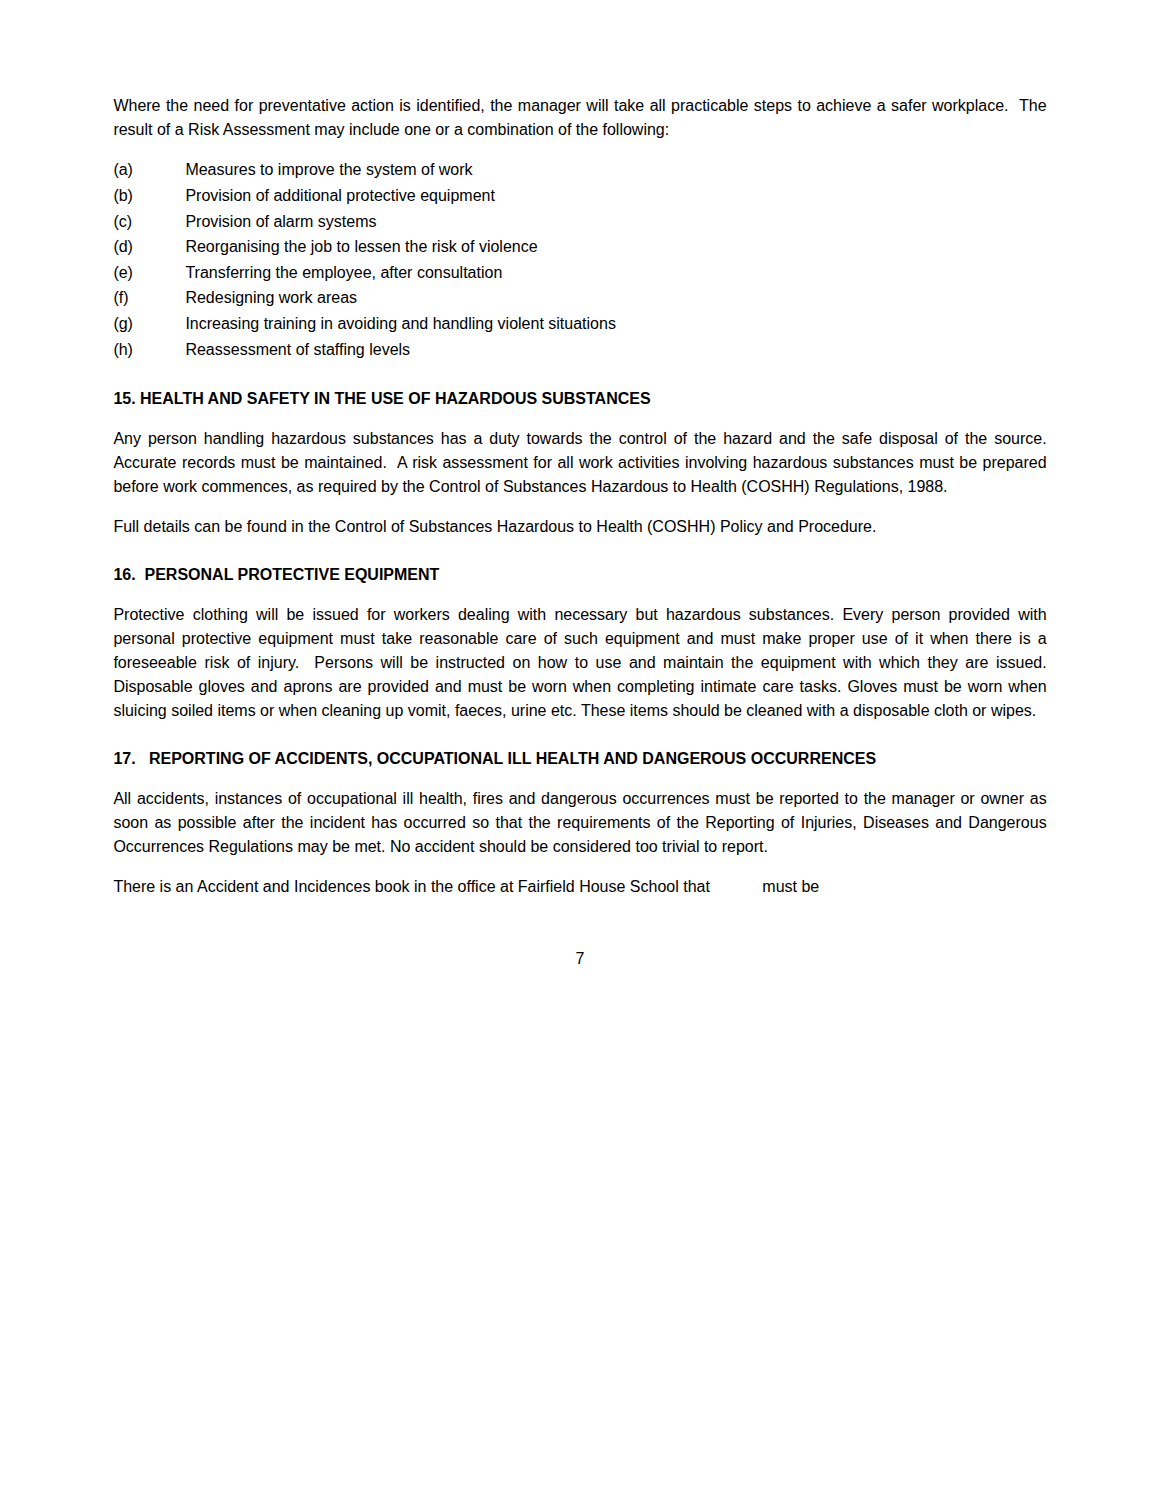Where the need for preventative action is identified, the manager will take all practicable steps to achieve a safer workplace. The result of a Risk Assessment may include one or a combination of the following:
| (a) | Measures to improve the system of work |
| (b) | Provision of additional protective equipment |
| (c) | Provision of alarm systems |
| (d) | Reorganising the job to lessen the risk of violence |
| (e) | Transferring the employee, after consultation |
| (f) | Redesigning work areas |
| (g) | Increasing training in avoiding and handling violent situations |
| (h) | Reassessment of staffing levels |
15. HEALTH AND SAFETY IN THE USE OF HAZARDOUS SUBSTANCES
Any person handling hazardous substances has a duty towards the control of the hazard and the safe disposal of the source. Accurate records must be maintained. A risk assessment for all work activities involving hazardous substances must be prepared before work commences, as required by the Control of Substances Hazardous to Health (COSHH) Regulations, 1988.
Full details can be found in the Control of Substances Hazardous to Health (COSHH) Policy and Procedure.
16. PERSONAL PROTECTIVE EQUIPMENT
Protective clothing will be issued for workers dealing with necessary but hazardous substances. Every person provided with personal protective equipment must take reasonable care of such equipment and must make proper use of it when there is a foreseeable risk of injury. Persons will be instructed on how to use and maintain the equipment with which they are issued. Disposable gloves and aprons are provided and must be worn when completing intimate care tasks. Gloves must be worn when sluicing soiled items or when cleaning up vomit, faeces, urine etc. These items should be cleaned with a disposable cloth or wipes.
17. REPORTING OF ACCIDENTS, OCCUPATIONAL ILL HEALTH AND DANGEROUS OCCURRENCES
All accidents, instances of occupational ill health, fires and dangerous occurrences must be reported to the manager or owner as soon as possible after the incident has occurred so that the requirements of the Reporting of Injuries, Diseases and Dangerous Occurrences Regulations may be met. No accident should be considered too trivial to report.
There is an Accident and Incidences book in the office at Fairfield House School that must be
7